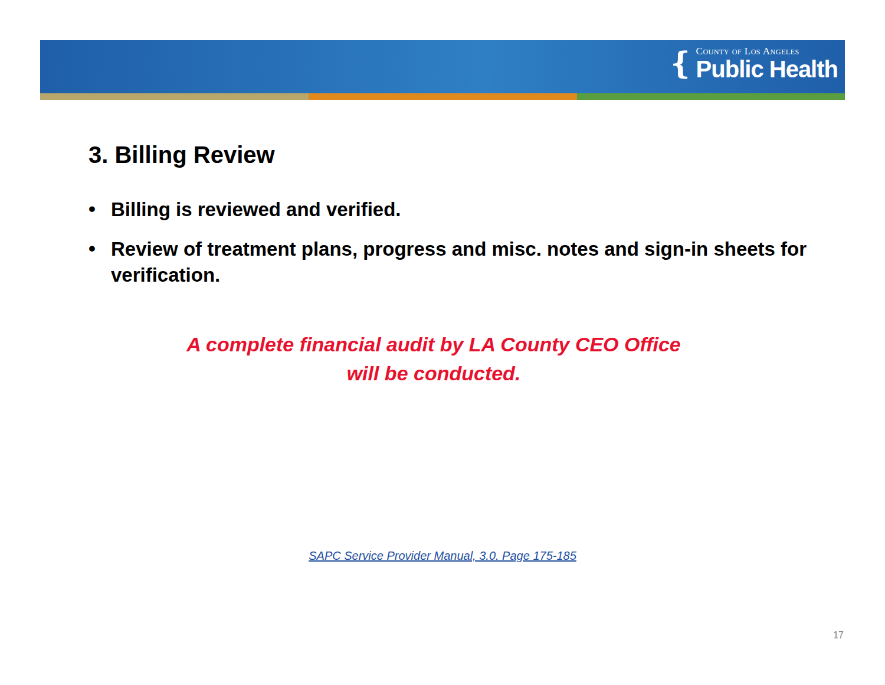❴ County of Los Angeles Public Health
3. Billing Review
Billing is reviewed and verified.
Review of treatment plans, progress and misc. notes and sign-in sheets for verification.
A complete financial audit by LA County CEO Office
will be conducted.
SAPC Service Provider Manual, 3.0. Page 175-185
17